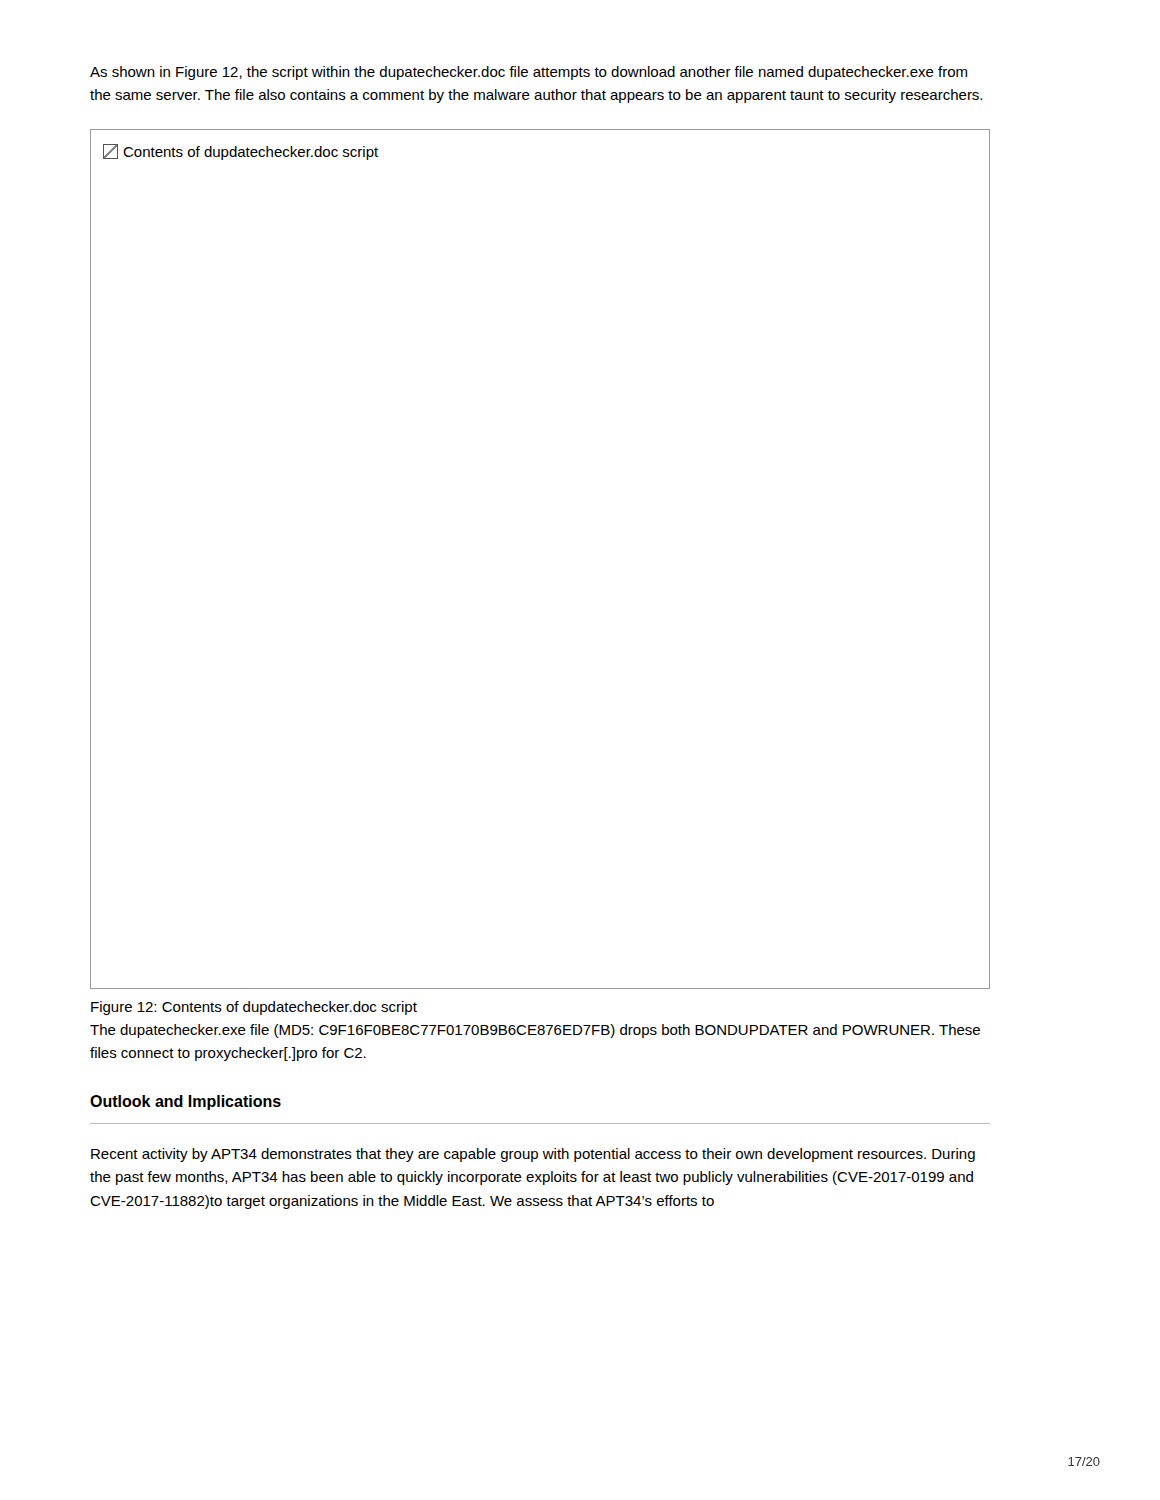As shown in Figure 12, the script within the dupatechecker.doc file attempts to download another file named dupatechecker.exe from the same server. The file also contains a comment by the malware author that appears to be an apparent taunt to security researchers.
Contents of dupdatechecker.doc script
Figure 12: Contents of dupdatechecker.doc script
The dupatechecker.exe file (MD5: C9F16F0BE8C77F0170B9B6CE876ED7FB) drops both BONDUPDATER and POWRUNER. These files connect to proxychecker[.]pro for C2.
Outlook and Implications
Recent activity by APT34 demonstrates that they are capable group with potential access to their own development resources. During the past few months, APT34 has been able to quickly incorporate exploits for at least two publicly vulnerabilities (CVE-2017-0199 and CVE-2017-11882)to target organizations in the Middle East. We assess that APT34’s efforts to
17/20